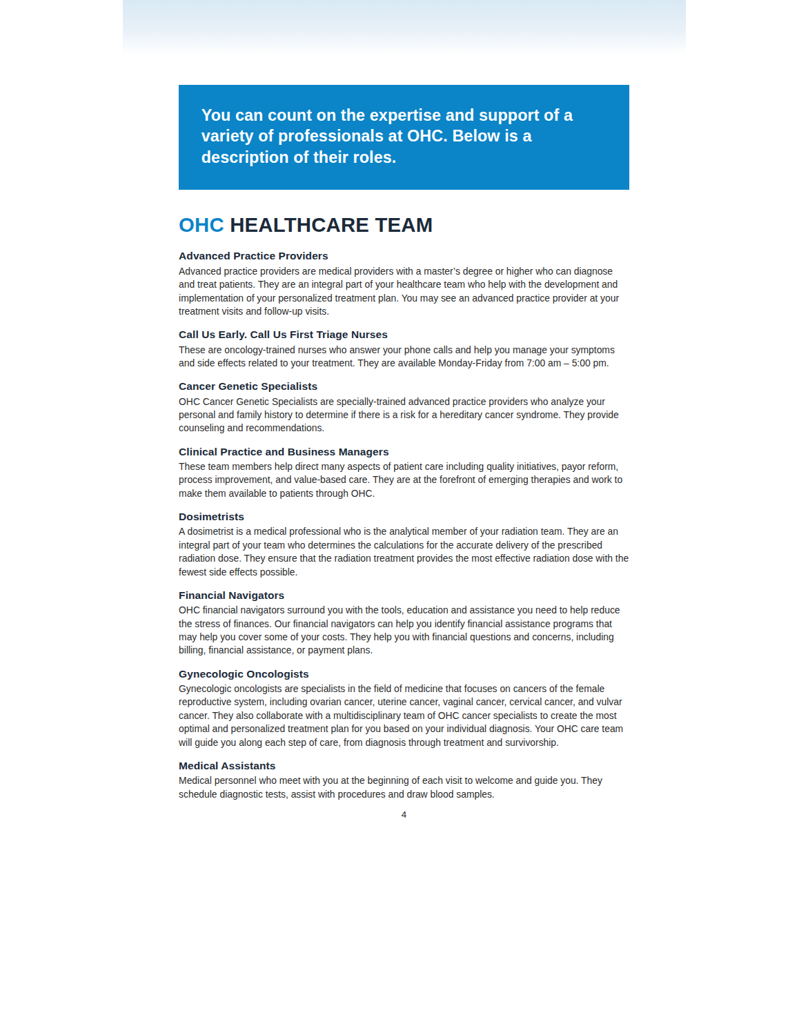You can count on the expertise and support of a variety of professionals at OHC. Below is a description of their roles.
OHC HEALTHCARE TEAM
Advanced Practice Providers
Advanced practice providers are medical providers with a master’s degree or higher who can diagnose and treat patients. They are an integral part of your healthcare team who help with the development and implementation of your personalized treatment plan. You may see an advanced practice provider at your treatment visits and follow-up visits.
Call Us Early. Call Us First Triage Nurses
These are oncology-trained nurses who answer your phone calls and help you manage your symptoms and side effects related to your treatment. They are available Monday-Friday from 7:00 am – 5:00 pm.
Cancer Genetic Specialists
OHC Cancer Genetic Specialists are specially-trained advanced practice providers who analyze your personal and family history to determine if there is a risk for a hereditary cancer syndrome. They provide counseling and recommendations.
Clinical Practice and Business Managers
These team members help direct many aspects of patient care including quality initiatives, payor reform, process improvement, and value-based care. They are at the forefront of emerging therapies and work to make them available to patients through OHC.
Dosimetrists
A dosimetrist is a medical professional who is the analytical member of your radiation team. They are an integral part of your team who determines the calculations for the accurate delivery of the prescribed radiation dose. They ensure that the radiation treatment provides the most effective radiation dose with the fewest side effects possible.
Financial Navigators
OHC financial navigators surround you with the tools, education and assistance you need to help reduce the stress of finances. Our financial navigators can help you identify financial assistance programs that may help you cover some of your costs. They help you with financial questions and concerns, including billing, financial assistance, or payment plans.
Gynecologic Oncologists
Gynecologic oncologists are specialists in the field of medicine that focuses on cancers of the female reproductive system, including ovarian cancer, uterine cancer, vaginal cancer, cervical cancer, and vulvar cancer. They also collaborate with a multidisciplinary team of OHC cancer specialists to create the most optimal and personalized treatment plan for you based on your individual diagnosis. Your OHC care team will guide you along each step of care, from diagnosis through treatment and survivorship.
Medical Assistants
Medical personnel who meet with you at the beginning of each visit to welcome and guide you. They schedule diagnostic tests, assist with procedures and draw blood samples.
4